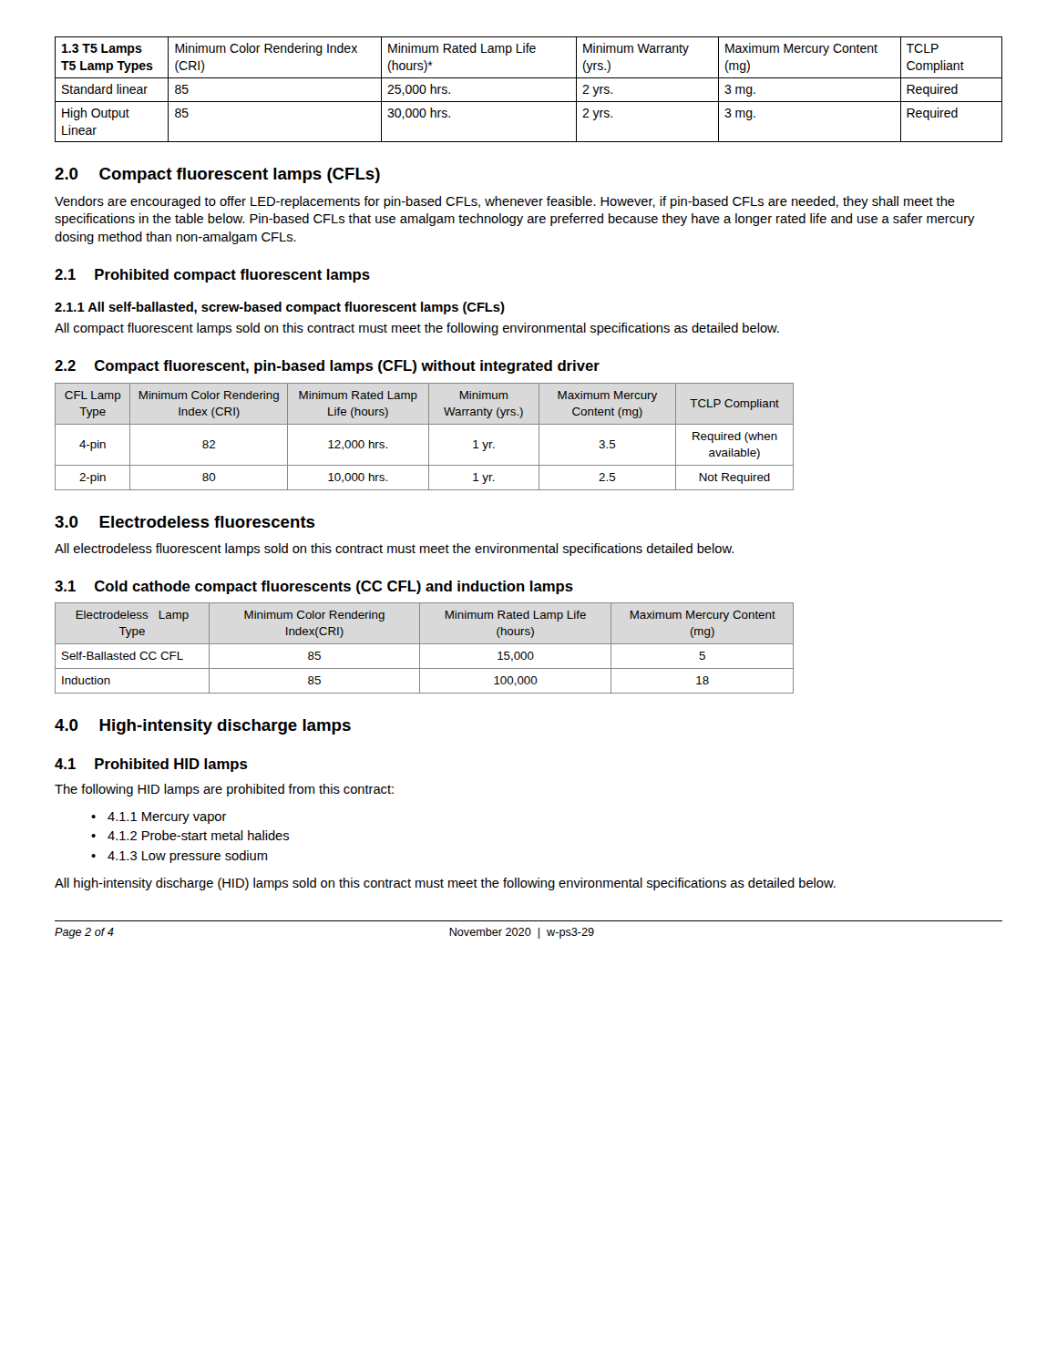| 1.3 T5 Lamps T5 Lamp Types | Minimum Color Rendering Index (CRI) | Minimum Rated Lamp Life (hours)* | Minimum Warranty (yrs.) | Maximum Mercury Content (mg) | TCLP Compliant |
| --- | --- | --- | --- | --- | --- |
| Standard linear | 85 | 25,000 hrs. | 2 yrs. | 3 mg. | Required |
| High Output Linear | 85 | 30,000 hrs. | 2 yrs. | 3 mg. | Required |
2.0 Compact fluorescent lamps (CFLs)
Vendors are encouraged to offer LED-replacements for pin-based CFLs, whenever feasible. However, if pin-based CFLs are needed, they shall meet the specifications in the table below. Pin-based CFLs that use amalgam technology are preferred because they have a longer rated life and use a safer mercury dosing method than non-amalgam CFLs.
2.1 Prohibited compact fluorescent lamps
2.1.1 All self-ballasted, screw-based compact fluorescent lamps (CFLs)
All compact fluorescent lamps sold on this contract must meet the following environmental specifications as detailed below.
2.2 Compact fluorescent, pin-based lamps (CFL) without integrated driver
| CFL Lamp Type | Minimum Color Rendering Index (CRI) | Minimum Rated Lamp Life (hours) | Minimum Warranty (yrs.) | Maximum Mercury Content (mg) | TCLP Compliant |
| --- | --- | --- | --- | --- | --- |
| 4-pin | 82 | 12,000 hrs. | 1 yr. | 3.5 | Required (when available) |
| 2-pin | 80 | 10,000 hrs. | 1 yr. | 2.5 | Not Required |
3.0 Electrodeless fluorescents
All electrodeless fluorescent lamps sold on this contract must meet the environmental specifications detailed below.
3.1 Cold cathode compact fluorescents (CC CFL) and induction lamps
| Electrodeless Lamp Type | Minimum Color Rendering Index(CRI) | Minimum Rated Lamp Life (hours) | Maximum Mercury Content (mg) |
| --- | --- | --- | --- |
| Self-Ballasted CC CFL | 85 | 15,000 | 5 |
| Induction | 85 | 100,000 | 18 |
4.0 High-intensity discharge lamps
4.1 Prohibited HID lamps
The following HID lamps are prohibited from this contract:
4.1.1 Mercury vapor
4.1.2 Probe-start metal halides
4.1.3 Low pressure sodium
All high-intensity discharge (HID) lamps sold on this contract must meet the following environmental specifications as detailed below.
Page 2 of 4 November 2020 | w-ps3-29